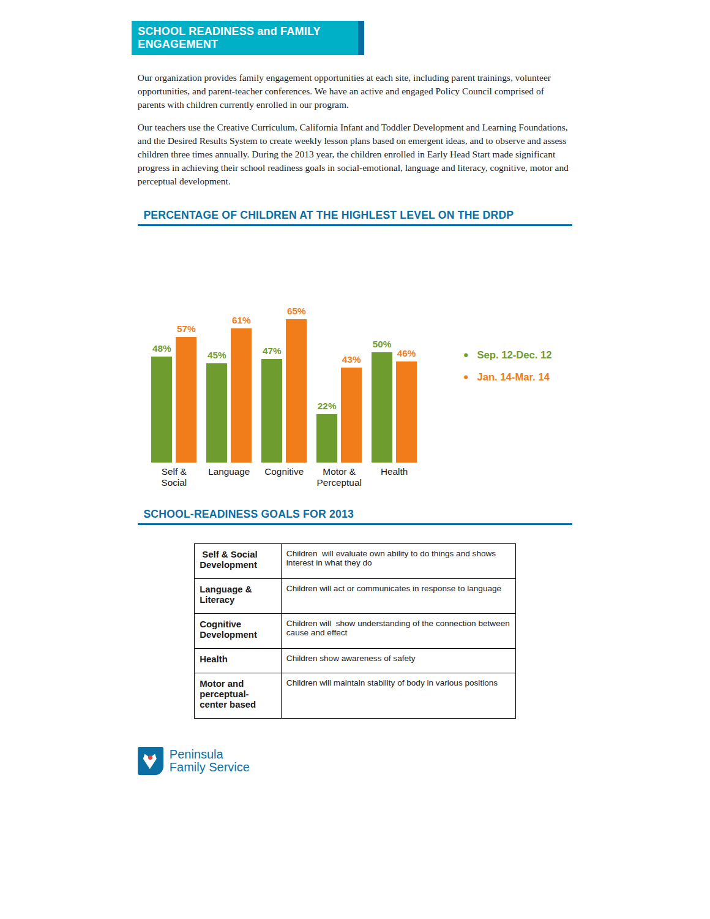SCHOOL READINESS and FAMILY ENGAGEMENT
Our organization provides family engagement opportunities at each site, including parent trainings, volunteer opportunities, and parent-teacher conferences. We have an active and engaged Policy Council comprised of parents with children currently enrolled in our program.
Our teachers use the Creative Curriculum, California Infant and Toddler Development and Learning Foundations, and the Desired Results System to create weekly lesson plans based on emergent ideas, and to observe and assess children three times annually. During the 2013 year, the children enrolled in Early Head Start made significant progress in achieving their school readiness goals in social-emotional, language and literacy, cognitive, motor and perceptual development.
PERCENTAGE OF CHILDREN AT THE HIGHLEST LEVEL ON THE DRDP
48%
57%
45%
61%
47%
65%
22%
43%
50%
46%
Self & Social
Language
Cognitive
Motor &
Perceptual
Health
Sep. 12-Dec. 12
Jan. 14-Mar. 14
SCHOOL-READINESS GOALS FOR 2013
| Self & Social Development | Children will evaluate own ability to do things and shows interest in what they do |
| Language & Literacy | Children will act or communicates in response to language |
| Cognitive Development | Children will show understanding of the connection between cause and effect |
| Health | Children show awareness of safety |
| Motor and perceptual-center based | Children will maintain stability of body in various positions |
Peninsula
Family Service